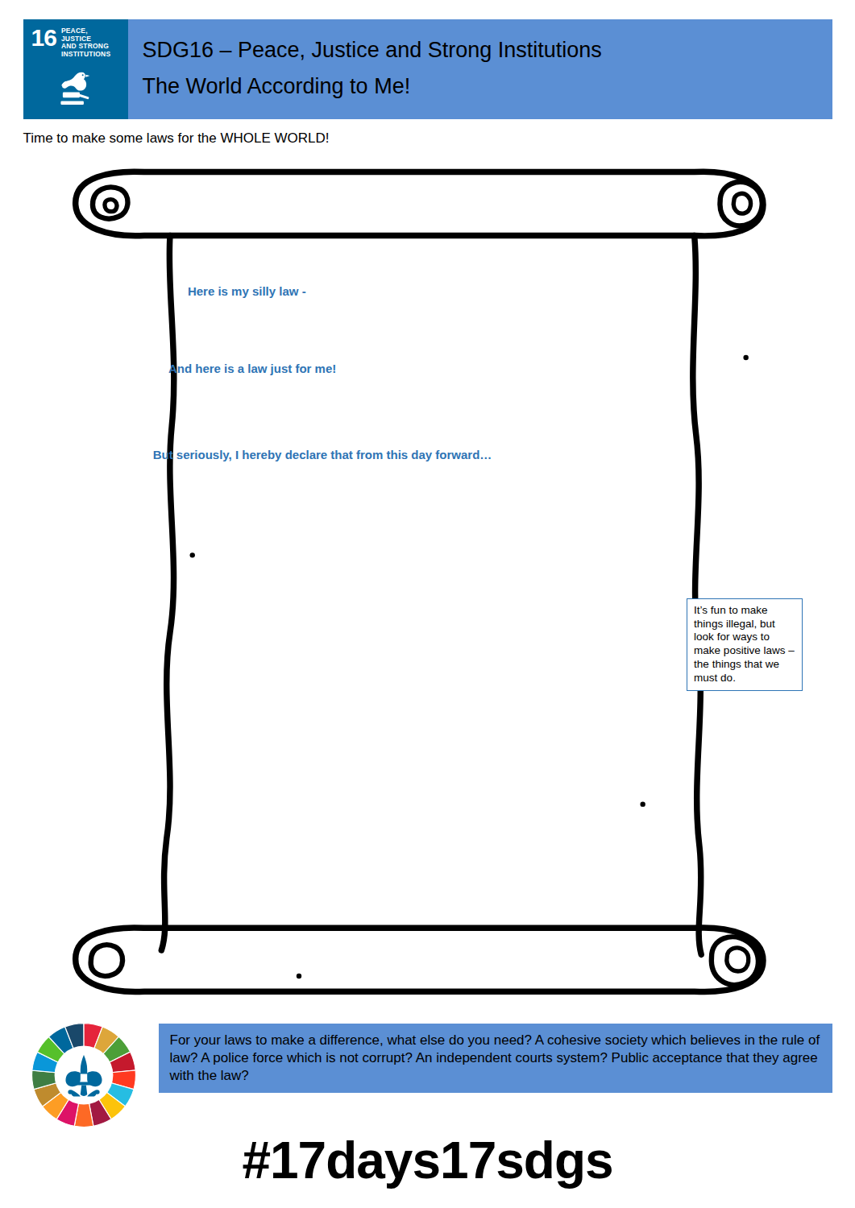16 Peace, Justice
and Strong
Institutions
SDG16 – Peace, Justice and Strong Institutions
The World According to Me!
Time to make some laws for the WHOLE WORLD!
Here is my silly law -
And here is a law just for me!
But seriously, I hereby declare that from this day forward…
It’s fun to make things illegal, but look for ways to make positive laws – the things that we must do.
For your laws to make a difference, what else do you need? A cohesive society which believes in the rule of law? A police force which is not corrupt? An independent courts system? Public acceptance that they agree with the law?
#17days17sdgs